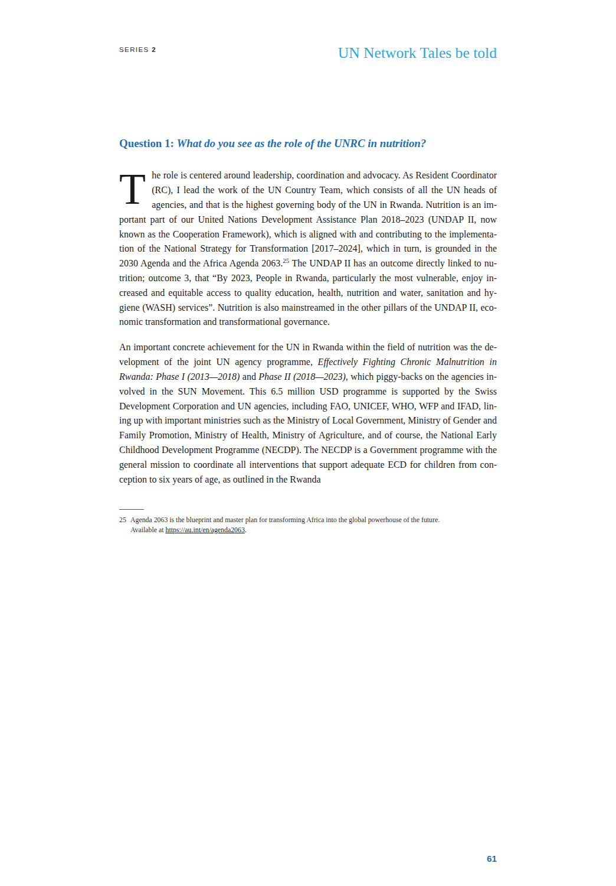Series 2
UN Network Tales be told
Question 1: What do you see as the role of the UNRC in nutrition?
The role is centered around leadership, coordination and advocacy. As Resident Coordinator (RC), I lead the work of the UN Country Team, which consists of all the UN heads of agencies, and that is the highest governing body of the UN in Rwanda. Nutrition is an important part of our United Nations Development Assistance Plan 2018–2023 (UNDAP II, now known as the Cooperation Framework), which is aligned with and contributing to the implementation of the National Strategy for Transformation [2017–2024], which in turn, is grounded in the 2030 Agenda and the Africa Agenda 2063.25 The UNDAP II has an outcome directly linked to nutrition; outcome 3, that “By 2023, People in Rwanda, particularly the most vulnerable, enjoy increased and equitable access to quality education, health, nutrition and water, sanitation and hygiene (WASH) services”. Nutrition is also mainstreamed in the other pillars of the UNDAP II, economic transformation and transformational governance.
An important concrete achievement for the UN in Rwanda within the field of nutrition was the development of the joint UN agency programme, Effectively Fighting Chronic Malnutrition in Rwanda: Phase I (2013—2018) and Phase II (2018—2023), which piggy-backs on the agencies involved in the SUN Movement. This 6.5 million USD programme is supported by the Swiss Development Corporation and UN agencies, including FAO, UNICEF, WHO, WFP and IFAD, lining up with important ministries such as the Ministry of Local Government, Ministry of Gender and Family Promotion, Ministry of Health, Ministry of Agriculture, and of course, the National Early Childhood Development Programme (NECDP). The NECDP is a Government programme with the general mission to coordinate all interventions that support adequate ECD for children from conception to six years of age, as outlined in the Rwanda
25 Agenda 2063 is the blueprint and master plan for transforming Africa into the global powerhouse of the future. Available at https://au.int/en/agenda2063.
61